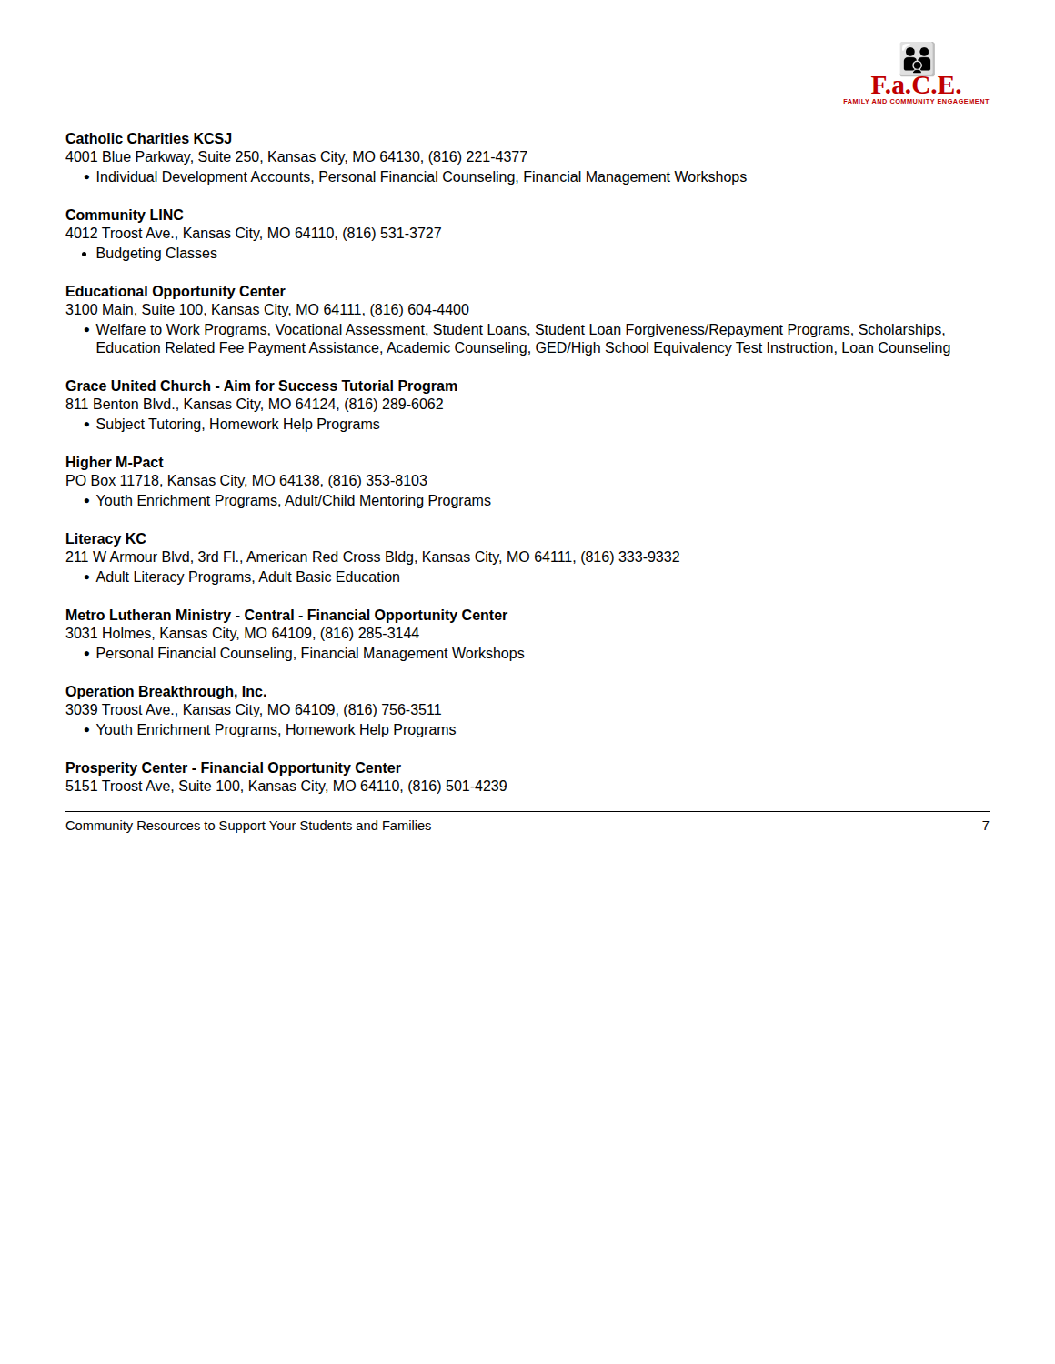👪 F.a.C.E. FAMILY AND COMMUNITY ENGAGEMENT
Catholic Charities KCSJ
4001 Blue Parkway, Suite 250, Kansas City, MO 64130, (816) 221-4377
Individual Development Accounts, Personal Financial Counseling, Financial Management Workshops
Community LINC
4012 Troost Ave., Kansas City, MO 64110, (816) 531-3727
Budgeting Classes
Educational Opportunity Center
3100 Main, Suite 100, Kansas City, MO 64111, (816) 604-4400
Welfare to Work Programs, Vocational Assessment, Student Loans, Student Loan Forgiveness/Repayment Programs, Scholarships, Education Related Fee Payment Assistance, Academic Counseling, GED/High School Equivalency Test Instruction, Loan Counseling
Grace United Church - Aim for Success Tutorial Program
811 Benton Blvd., Kansas City, MO 64124, (816) 289-6062
Subject Tutoring, Homework Help Programs
Higher M-Pact
PO Box 11718, Kansas City, MO 64138, (816) 353-8103
Youth Enrichment Programs, Adult/Child Mentoring Programs
Literacy KC
211 W Armour Blvd, 3rd Fl., American Red Cross Bldg, Kansas City, MO 64111, (816) 333-9332
Adult Literacy Programs, Adult Basic Education
Metro Lutheran Ministry - Central - Financial Opportunity Center
3031 Holmes, Kansas City, MO 64109, (816) 285-3144
Personal Financial Counseling, Financial Management Workshops
Operation Breakthrough, Inc.
3039 Troost Ave., Kansas City, MO 64109, (816) 756-3511
Youth Enrichment Programs, Homework Help Programs
Prosperity Center - Financial Opportunity Center
5151 Troost Ave, Suite 100, Kansas City, MO 64110, (816) 501-4239
Community Resources to Support Your Students and Families 7